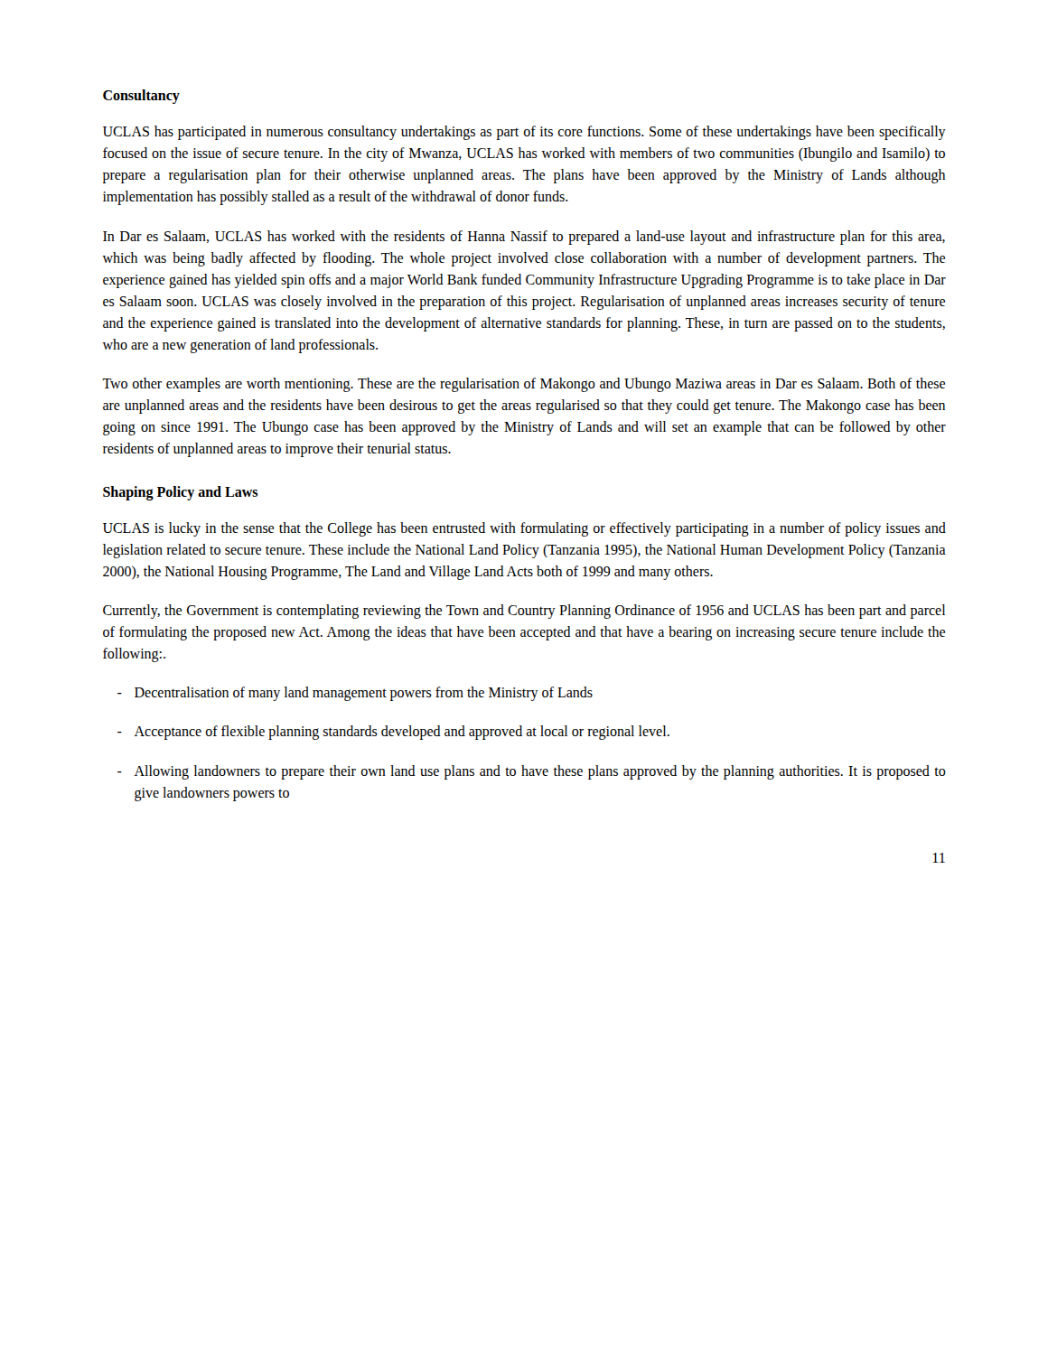Consultancy
UCLAS has participated in numerous consultancy undertakings as part of its core functions. Some of these undertakings have been specifically focused on the issue of secure tenure. In the city of Mwanza, UCLAS has worked with members of two communities (Ibungilo and Isamilo) to prepare a regularisation plan for their otherwise unplanned areas. The plans have been approved by the Ministry of Lands although implementation has possibly stalled as a result of the withdrawal of donor funds.
In Dar es Salaam, UCLAS has worked with the residents of Hanna Nassif to prepared a land-use layout and infrastructure plan for this area, which was being badly affected by flooding. The whole project involved close collaboration with a number of development partners. The experience gained has yielded spin offs and a major World Bank funded Community Infrastructure Upgrading Programme is to take place in Dar es Salaam soon. UCLAS was closely involved in the preparation of this project. Regularisation of unplanned areas increases security of tenure and the experience gained is translated into the development of alternative standards for planning. These, in turn are passed on to the students, who are a new generation of land professionals.
Two other examples are worth mentioning. These are the regularisation of Makongo and Ubungo Maziwa areas in Dar es Salaam. Both of these are unplanned areas and the residents have been desirous to get the areas regularised so that they could get tenure. The Makongo case has been going on since 1991. The Ubungo case has been approved by the Ministry of Lands and will set an example that can be followed by other residents of unplanned areas to improve their tenurial status.
Shaping Policy and Laws
UCLAS is lucky in the sense that the College has been entrusted with formulating or effectively participating in a number of policy issues and legislation related to secure tenure. These include the National Land Policy (Tanzania 1995), the National Human Development Policy (Tanzania 2000), the National Housing Programme, The Land and Village Land Acts both of 1999 and many others.
Currently, the Government is contemplating reviewing the Town and Country Planning Ordinance of 1956 and UCLAS has been part and parcel of formulating the proposed new Act. Among the ideas that have been accepted and that have a bearing on increasing secure tenure include the following:.
Decentralisation of many land management powers from the Ministry of Lands
Acceptance of flexible planning standards developed and approved at local or regional level.
Allowing landowners to prepare their own land use plans and to have these plans approved by the planning authorities. It is proposed to give landowners powers to
11